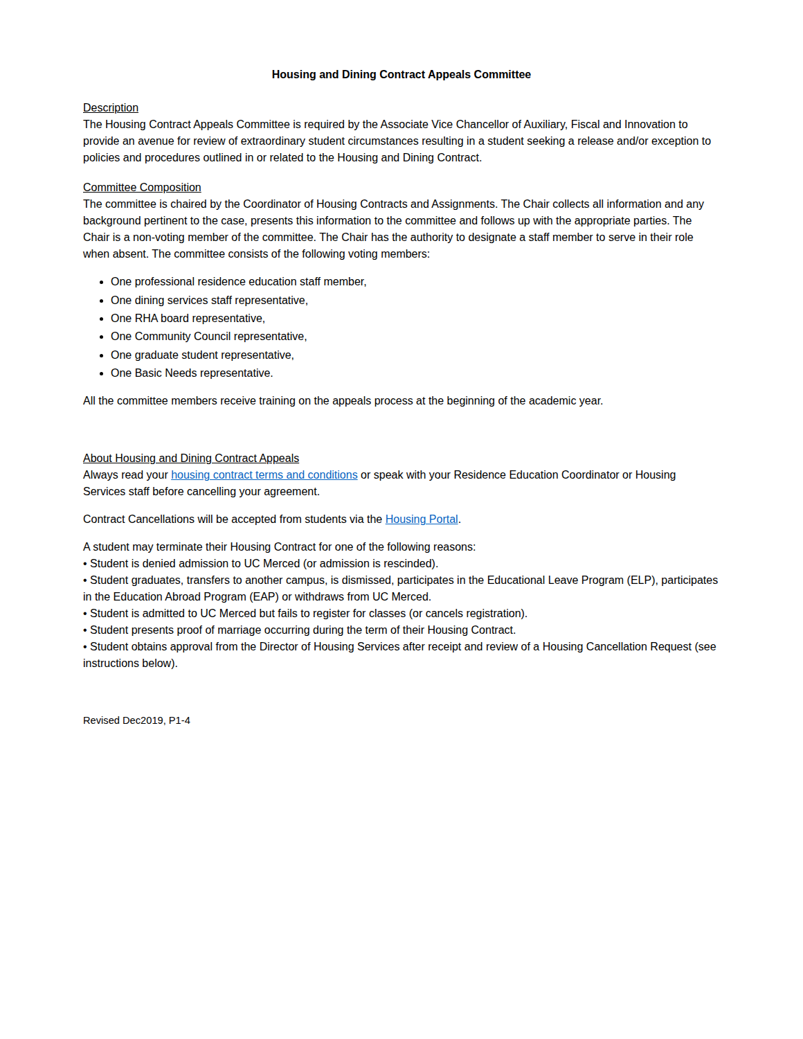Housing and Dining Contract Appeals Committee
Description
The Housing Contract Appeals Committee is required by the Associate Vice Chancellor of Auxiliary, Fiscal and Innovation to provide an avenue for review of extraordinary student circumstances resulting in a student seeking a release and/or exception to policies and procedures outlined in or related to the Housing and Dining Contract.
Committee Composition
The committee is chaired by the Coordinator of Housing Contracts and Assignments. The Chair collects all information and any background pertinent to the case, presents this information to the committee and follows up with the appropriate parties. The Chair is a non-voting member of the committee. The Chair has the authority to designate a staff member to serve in their role when absent. The committee consists of the following voting members:
One professional residence education staff member,
One dining services staff representative,
One RHA board representative,
One Community Council representative,
One graduate student representative,
One Basic Needs representative.
All the committee members receive training on the appeals process at the beginning of the academic year.
About Housing and Dining Contract Appeals
Always read your housing contract terms and conditions or speak with your Residence Education Coordinator or Housing Services staff before cancelling your agreement.
Contract Cancellations will be accepted from students via the Housing Portal.
A student may terminate their Housing Contract for one of the following reasons:
• Student is denied admission to UC Merced (or admission is rescinded).
• Student graduates, transfers to another campus, is dismissed, participates in the Educational Leave Program (ELP), participates in the Education Abroad Program (EAP) or withdraws from UC Merced.
• Student is admitted to UC Merced but fails to register for classes (or cancels registration).
• Student presents proof of marriage occurring during the term of their Housing Contract.
• Student obtains approval from the Director of Housing Services after receipt and review of a Housing Cancellation Request (see instructions below).
Revised Dec2019, P1-4